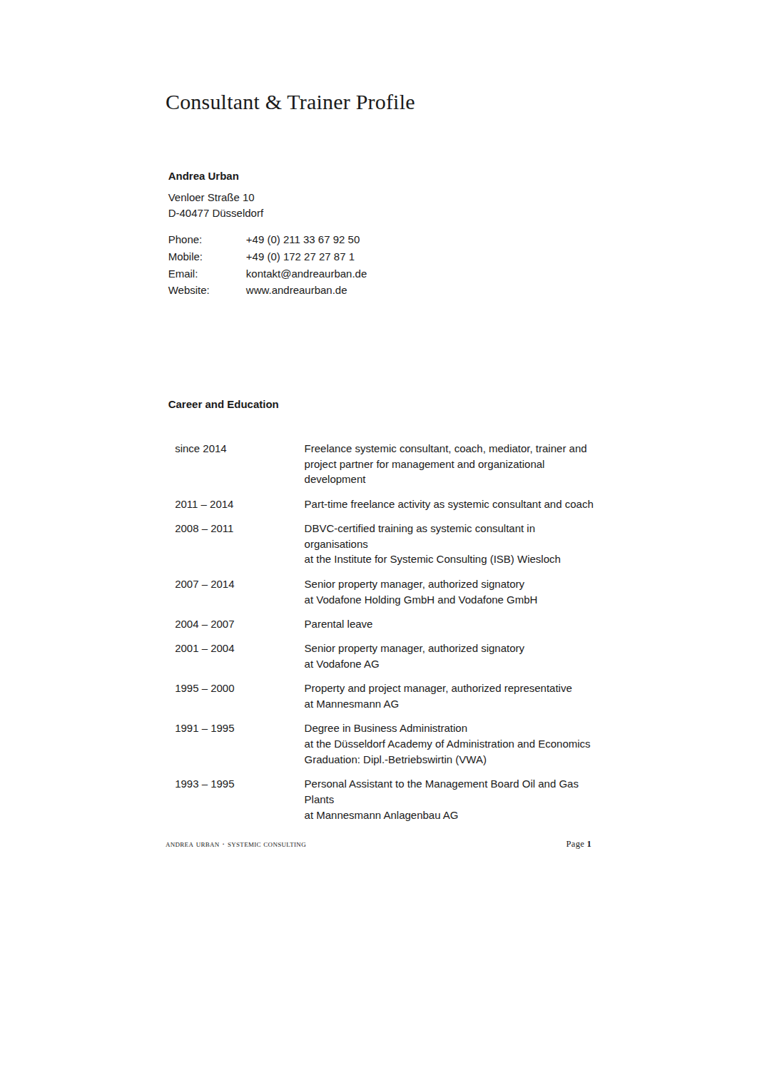Consultant & Trainer Profile
Andrea Urban
Venloer Straße 10 D-40477 Düsseldorf
| Phone: | +49 (0) 211 33 67 92 50 |
| Mobile: | +49 (0) 172 27 27 87 1 |
| Email: | kontakt@andreaurban.de |
| Website: | www.andreaurban.de |
Career and Education
| since 2014 | Freelance systemic consultant, coach, mediator, trainer and project partner for management and organizational development |
| 2011 – 2014 | Part-time freelance activity as systemic consultant and coach |
| 2008 – 2011 | DBVC-certified training as systemic consultant in organisations at the Institute for Systemic Consulting (ISB) Wiesloch |
| 2007 – 2014 | Senior property manager, authorized signatory at Vodafone Holding GmbH and Vodafone GmbH |
| 2004 – 2007 | Parental leave |
| 2001 – 2004 | Senior property manager, authorized signatory at Vodafone AG |
| 1995 – 2000 | Property and project manager, authorized representative at Mannesmann AG |
| 1991 – 1995 | Degree in Business Administration at the Düsseldorf Academy of Administration and Economics Graduation: Dipl.-Betriebswirtin (VWA) |
| 1993 – 1995 | Personal Assistant to the Management Board Oil and Gas Plants at Mannesmann Anlagenbau AG |
Andrea Urban · Systemic Consulting
Page 1